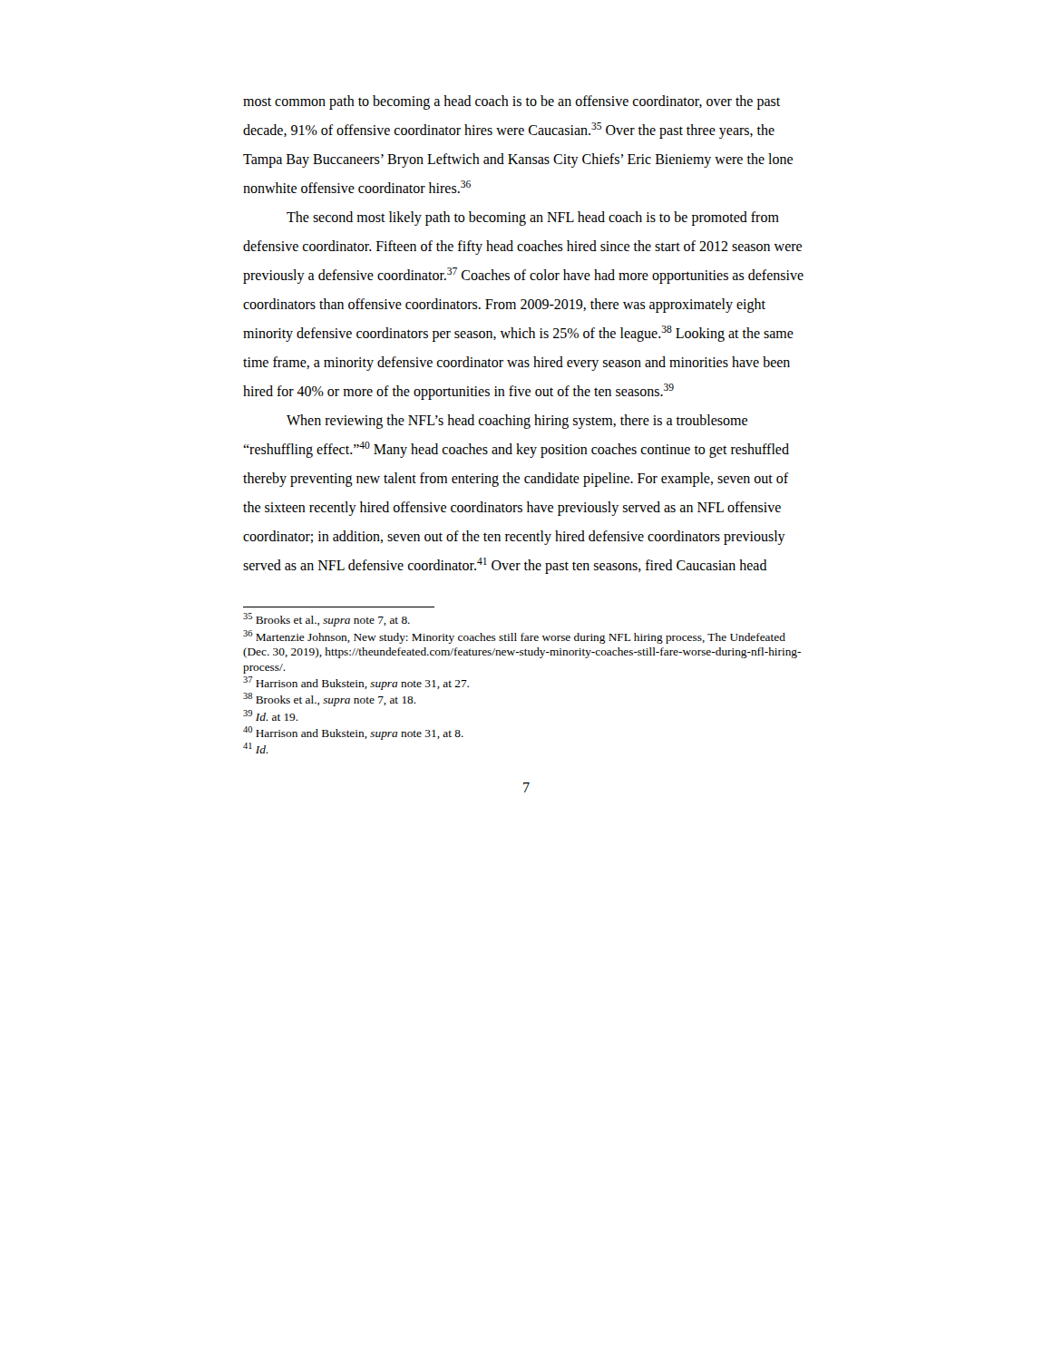most common path to becoming a head coach is to be an offensive coordinator, over the past decade, 91% of offensive coordinator hires were Caucasian.35 Over the past three years, the Tampa Bay Buccaneers’ Bryon Leftwich and Kansas City Chiefs’ Eric Bieniemy were the lone nonwhite offensive coordinator hires.36
The second most likely path to becoming an NFL head coach is to be promoted from defensive coordinator. Fifteen of the fifty head coaches hired since the start of 2012 season were previously a defensive coordinator.37 Coaches of color have had more opportunities as defensive coordinators than offensive coordinators. From 2009-2019, there was approximately eight minority defensive coordinators per season, which is 25% of the league.38 Looking at the same time frame, a minority defensive coordinator was hired every season and minorities have been hired for 40% or more of the opportunities in five out of the ten seasons.39
When reviewing the NFL’s head coaching hiring system, there is a troublesome “reshuffling effect.”40 Many head coaches and key position coaches continue to get reshuffled thereby preventing new talent from entering the candidate pipeline. For example, seven out of the sixteen recently hired offensive coordinators have previously served as an NFL offensive coordinator; in addition, seven out of the ten recently hired defensive coordinators previously served as an NFL defensive coordinator.41 Over the past ten seasons, fired Caucasian head
35 Brooks et al., supra note 7, at 8.
36 Martenzie Johnson, New study: Minority coaches still fare worse during NFL hiring process, The Undefeated (Dec. 30, 2019), https://theundefeated.com/features/new-study-minority-coaches-still-fare-worse-during-nfl-hiring-process/.
37 Harrison and Bukstein, supra note 31, at 27.
38 Brooks et al., supra note 7, at 18.
39 Id. at 19.
40 Harrison and Bukstein, supra note 31, at 8.
41 Id.
7